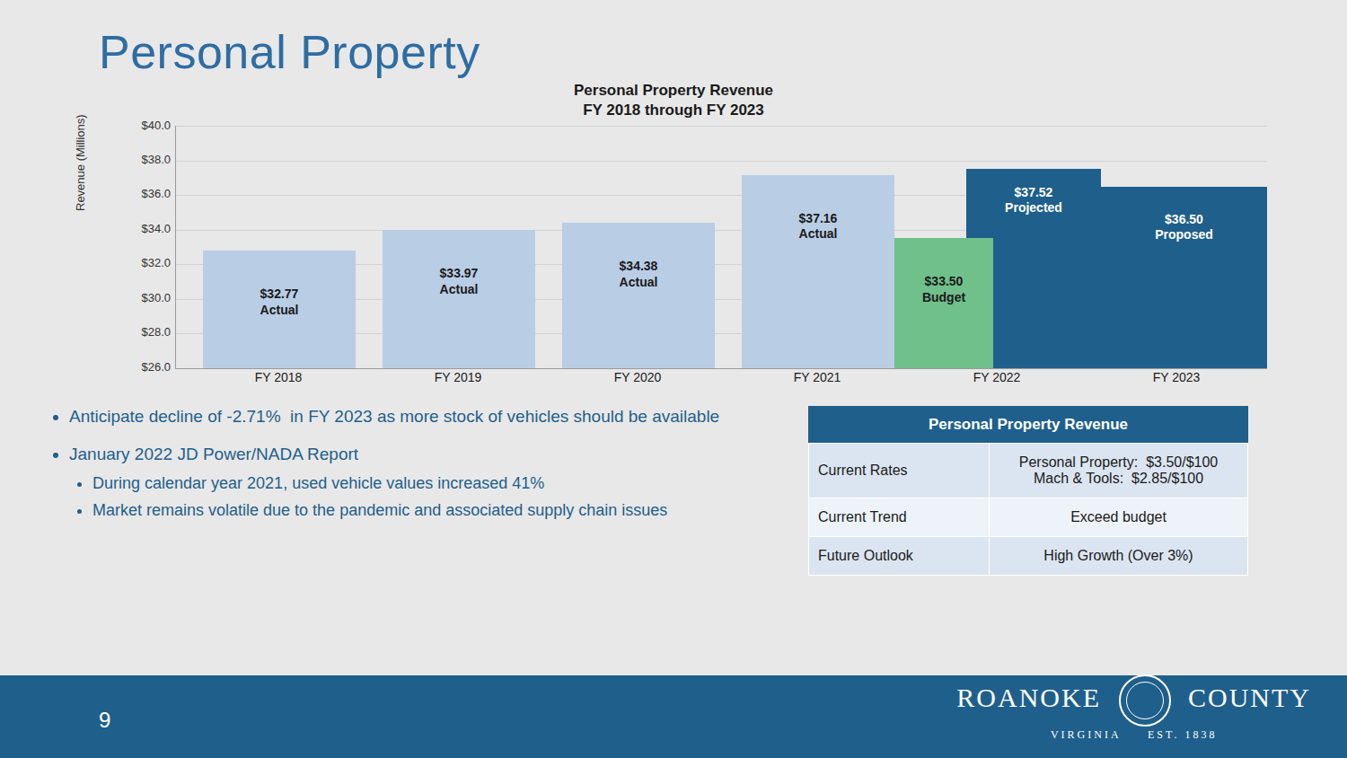Personal Property
Personal Property Revenue
FY 2018 through FY 2023
Revenue (Millions)
$40.0
$38.0
$36.0
$34.0
$32.0
$30.0
$28.0
$26.0
$32.77
Actual
$33.97
Actual
$34.38
Actual
$37.16
Actual
$33.50
Budget
$37.52
Projected
$36.50
Proposed
FY 2018
FY 2019
FY 2020
FY 2021
FY 2022
FY 2023
Anticipate decline of -2.71% in FY 2023 as more stock of vehicles should be available
January 2022 JD Power/NADA Report
During calendar year 2021, used vehicle values increased 41%
Market remains volatile due to the pandemic and associated supply chain issues
| Personal Property Revenue |
| --- |
| Current Rates | Personal Property: $3.50/$100 Mach & Tools: $2.85/$100 |
| Current Trend | Exceed budget |
| Future Outlook | High Growth (Over 3%) |
9
ROANOKE COUNTY
VIRGINIA EST. 1838